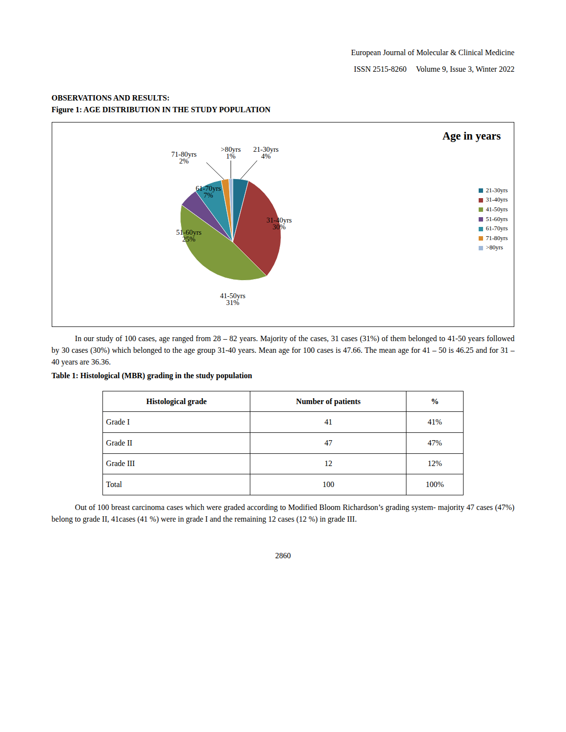European Journal of Molecular & Clinical Medicine
ISSN 2515-8260 Volume 9, Issue 3, Winter 2022
Observations and Results:
Figure 1: AGE DISTRIBUTION IN THE STUDY POPULATION
Age in years
21-30yrs
31-40yrs
41-50yrs
51-60yrs
61-70yrs
71-80yrs
>80yrs
>80yrs 1% 21-30yrs 4% 71-80yrs 2% 61-70yrs 7% 51-60yrs 25% 41-50yrs 31% 31-40yrs 30%
In our study of 100 cases, age ranged from 28 – 82 years. Majority of the cases, 31 cases (31%) of them belonged to 41-50 years followed by 30 cases (30%) which belonged to the age group 31-40 years. Mean age for 100 cases is 47.66. The mean age for 41 – 50 is 46.25 and for 31 – 40 years are 36.36.
Table 1: Histological (MBR) grading in the study population
| Histological grade | Number of patients | % |
| --- | --- | --- |
| Grade I | 41 | 41% |
| Grade II | 47 | 47% |
| Grade III | 12 | 12% |
| Total | 100 | 100% |
Out of 100 breast carcinoma cases which were graded according to Modified Bloom Richardson’s grading system- majority 47 cases (47%) belong to grade II, 41cases (41 %) were in grade I and the remaining 12 cases (12 %) in grade III.
2860